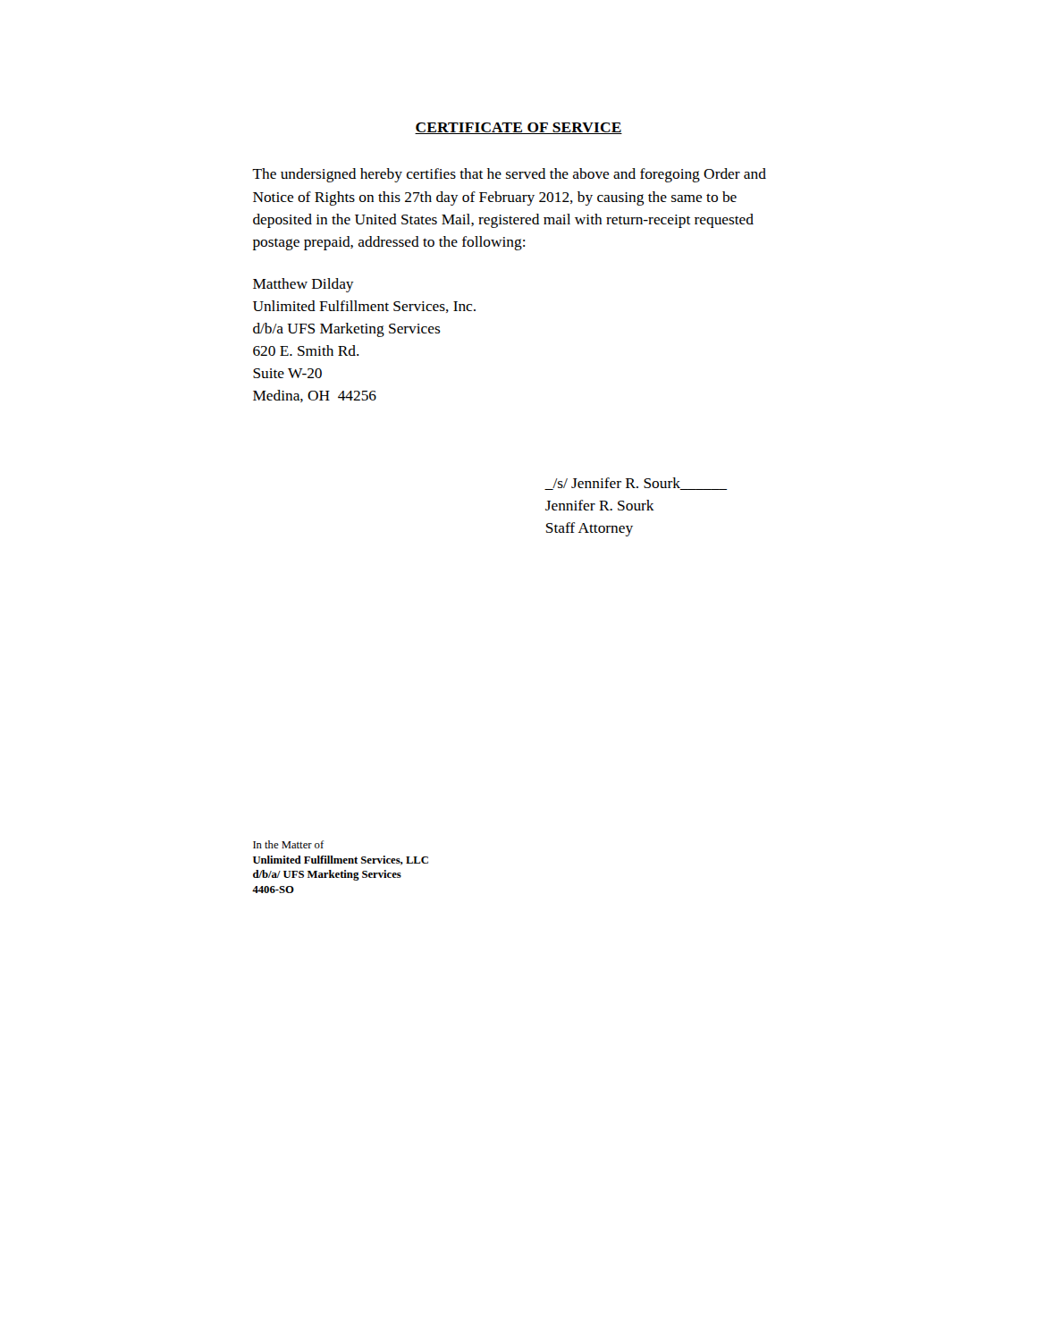CERTIFICATE OF SERVICE
The undersigned hereby certifies that he served the above and foregoing Order and Notice of Rights on this 27th day of February 2012, by causing the same to be deposited in the United States Mail, registered mail with return-receipt requested postage prepaid, addressed to the following:
Matthew Dilday
Unlimited Fulfillment Services, Inc.
d/b/a UFS Marketing Services
620 E. Smith Rd.
Suite W-20
Medina, OH 44256
_/s/ Jennifer R. Sourk______
Jennifer R. Sourk
Staff Attorney
In the Matter of
Unlimited Fulfillment Services, LLC
d/b/a/ UFS Marketing Services
4406-SO